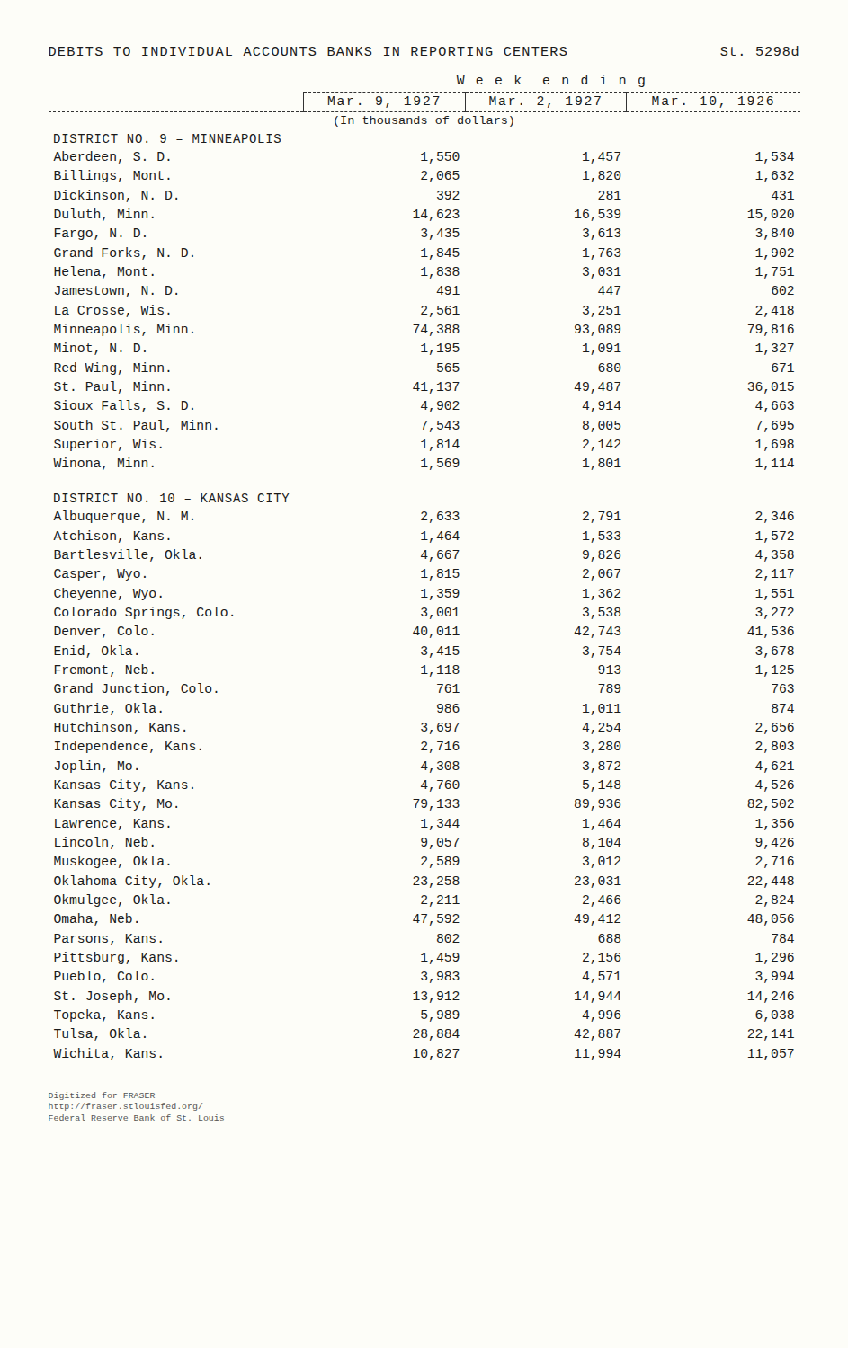Debits to Individual Accounts Banks in Reporting Centers St. 5298d
| | W e e k e n d i n g |
| --- | --- |
| | Mar. 9, 1927 | Mar. 2, 1927 | Mar. 10, 1926 |
| (In thousands of dollars) |
| DISTRICT NO. 9 – MINNEAPOLIS |
| Aberdeen, S. D. | 1,550 | 1,457 | 1,534 |
| Billings, Mont. | 2,065 | 1,820 | 1,632 |
| Dickinson, N. D. | 392 | 281 | 431 |
| Duluth, Minn. | 14,623 | 16,539 | 15,020 |
| Fargo, N. D. | 3,435 | 3,613 | 3,840 |
| Grand Forks, N. D. | 1,845 | 1,763 | 1,902 |
| Helena, Mont. | 1,838 | 3,031 | 1,751 |
| Jamestown, N. D. | 491 | 447 | 602 |
| La Crosse, Wis. | 2,561 | 3,251 | 2,418 |
| Minneapolis, Minn. | 74,388 | 93,089 | 79,816 |
| Minot, N. D. | 1,195 | 1,091 | 1,327 |
| Red Wing, Minn. | 565 | 680 | 671 |
| St. Paul, Minn. | 41,137 | 49,487 | 36,015 |
| Sioux Falls, S. D. | 4,902 | 4,914 | 4,663 |
| South St. Paul, Minn. | 7,543 | 8,005 | 7,695 |
| Superior, Wis. | 1,814 | 2,142 | 1,698 |
| Winona, Minn. | 1,569 | 1,801 | 1,114 |
| DISTRICT NO. 10 – KANSAS CITY |
| Albuquerque, N. M. | 2,633 | 2,791 | 2,346 |
| Atchison, Kans. | 1,464 | 1,533 | 1,572 |
| Bartlesville, Okla. | 4,667 | 9,826 | 4,358 |
| Casper, Wyo. | 1,815 | 2,067 | 2,117 |
| Cheyenne, Wyo. | 1,359 | 1,362 | 1,551 |
| Colorado Springs, Colo. | 3,001 | 3,538 | 3,272 |
| Denver, Colo. | 40,011 | 42,743 | 41,536 |
| Enid, Okla. | 3,415 | 3,754 | 3,678 |
| Fremont, Neb. | 1,118 | 913 | 1,125 |
| Grand Junction, Colo. | 761 | 789 | 763 |
| Guthrie, Okla. | 986 | 1,011 | 874 |
| Hutchinson, Kans. | 3,697 | 4,254 | 2,656 |
| Independence, Kans. | 2,716 | 3,280 | 2,803 |
| Joplin, Mo. | 4,308 | 3,872 | 4,621 |
| Kansas City, Kans. | 4,760 | 5,148 | 4,526 |
| Kansas City, Mo. | 79,133 | 89,936 | 82,502 |
| Lawrence, Kans. | 1,344 | 1,464 | 1,356 |
| Lincoln, Neb. | 9,057 | 8,104 | 9,426 |
| Muskogee, Okla. | 2,589 | 3,012 | 2,716 |
| Oklahoma City, Okla. | 23,258 | 23,031 | 22,448 |
| Okmulgee, Okla. | 2,211 | 2,466 | 2,824 |
| Omaha, Neb. | 47,592 | 49,412 | 48,056 |
| Parsons, Kans. | 802 | 688 | 784 |
| Pittsburg, Kans. | 1,459 | 2,156 | 1,296 |
| Pueblo, Colo. | 3,983 | 4,571 | 3,994 |
| St. Joseph, Mo. | 13,912 | 14,944 | 14,246 |
| Topeka, Kans. | 5,989 | 4,996 | 6,038 |
| Tulsa, Okla. | 28,884 | 42,887 | 22,141 |
| Wichita, Kans. | 10,827 | 11,994 | 11,057 |
Digitized for FRASER
http://fraser.stlouisfed.org/
Federal Reserve Bank of St. Louis